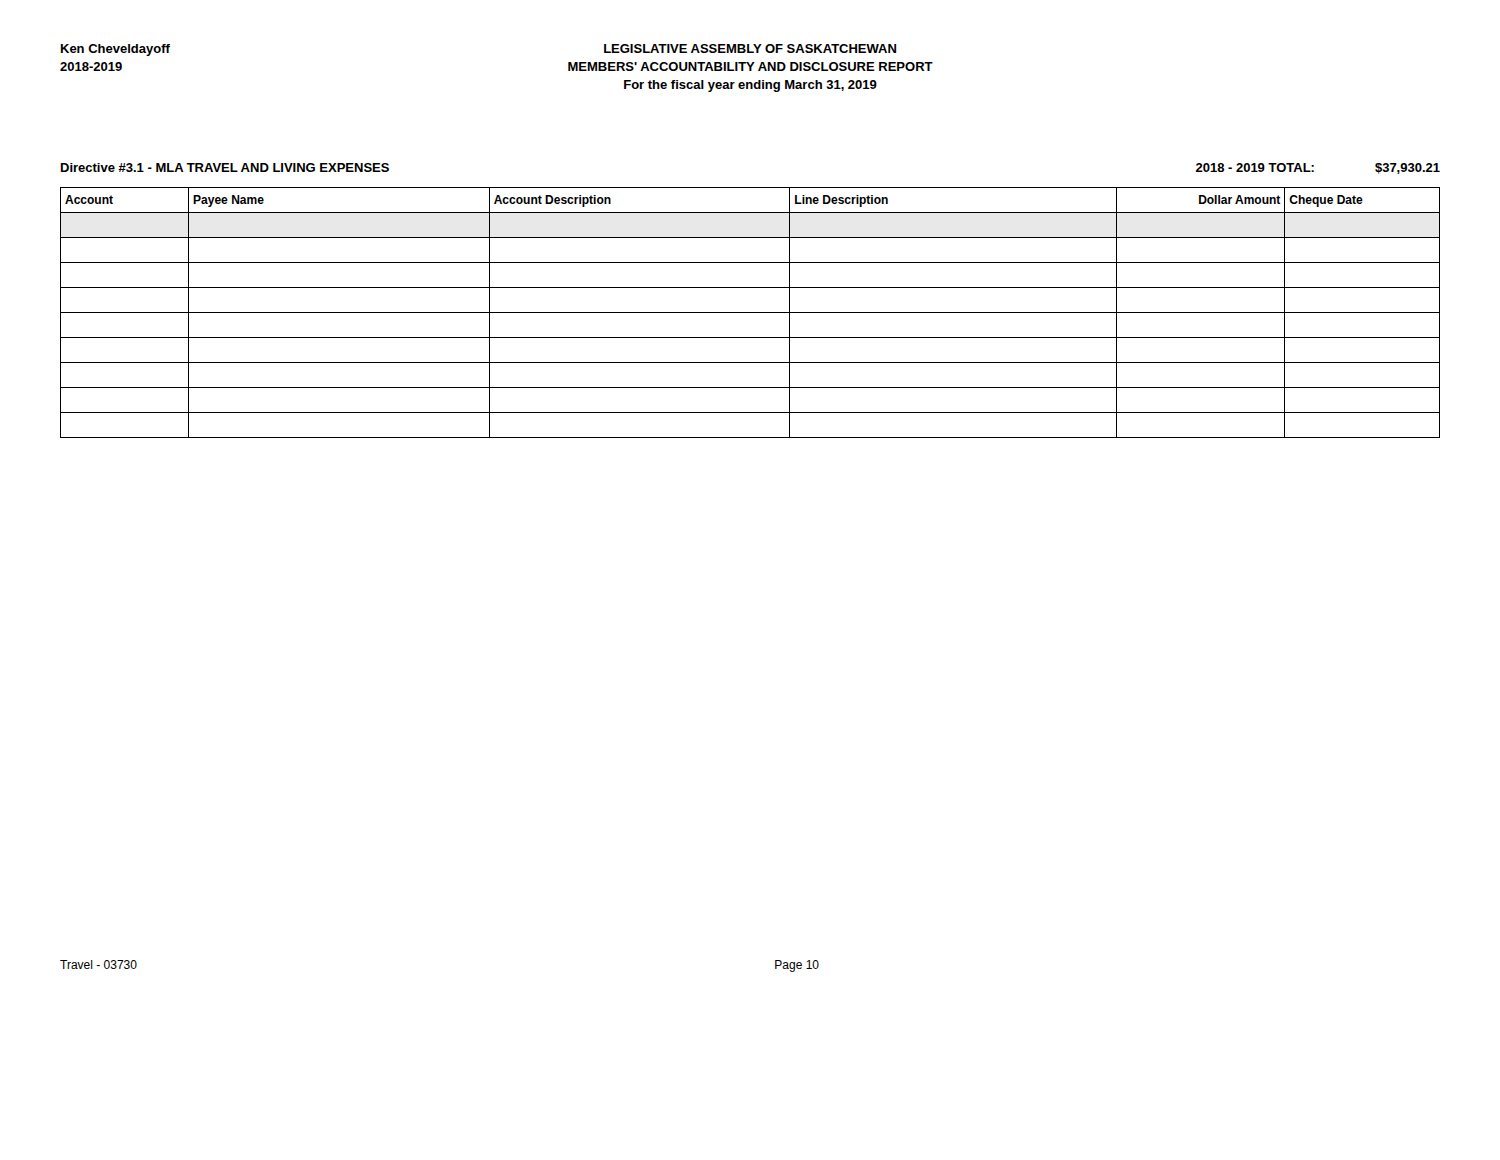Ken Cheveldayoff
2018-2019
LEGISLATIVE ASSEMBLY OF SASKATCHEWAN
MEMBERS' ACCOUNTABILITY AND DISCLOSURE REPORT
For the fiscal year ending March 31, 2019
Directive #3.1 - MLA TRAVEL AND LIVING EXPENSES
2018 - 2019 TOTAL:$37,930.21
| Account | Payee Name | Account Description | Line Description | Dollar Amount | Cheque Date |
| --- | --- | --- | --- | --- | --- |
Travel - 03730
Page 10